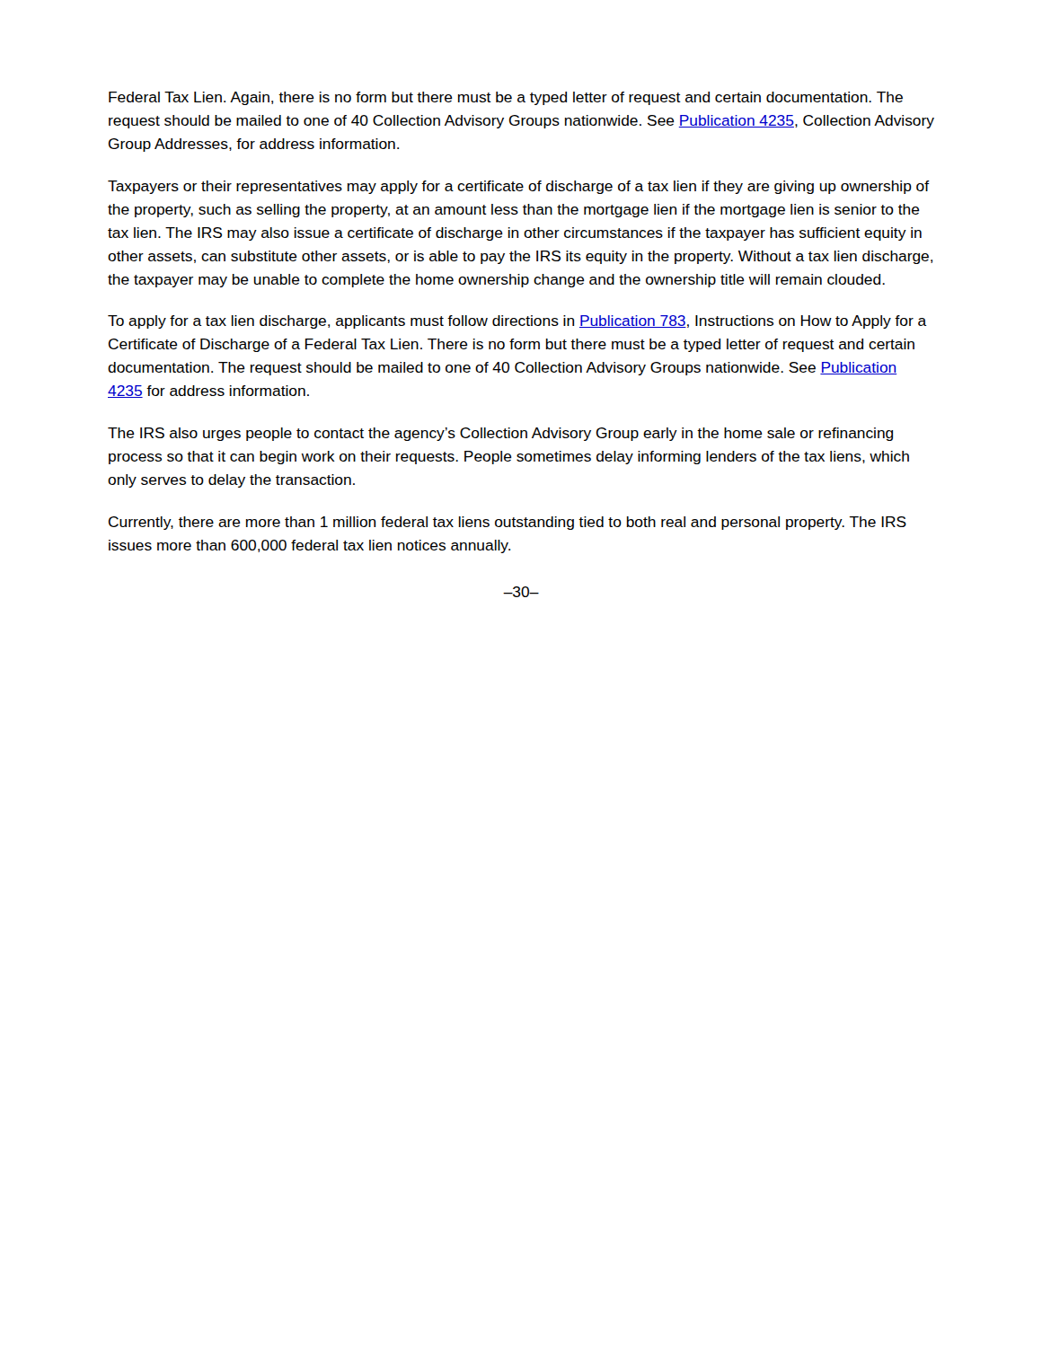Federal Tax Lien. Again, there is no form but there must be a typed letter of request and certain documentation. The request should be mailed to one of 40 Collection Advisory Groups nationwide. See Publication 4235, Collection Advisory Group Addresses, for address information.
Taxpayers or their representatives may apply for a certificate of discharge of a tax lien if they are giving up ownership of the property, such as selling the property, at an amount less than the mortgage lien if the mortgage lien is senior to the tax lien. The IRS may also issue a certificate of discharge in other circumstances if the taxpayer has sufficient equity in other assets, can substitute other assets, or is able to pay the IRS its equity in the property. Without a tax lien discharge, the taxpayer may be unable to complete the home ownership change and the ownership title will remain clouded.
To apply for a tax lien discharge, applicants must follow directions in Publication 783, Instructions on How to Apply for a Certificate of Discharge of a Federal Tax Lien. There is no form but there must be a typed letter of request and certain documentation. The request should be mailed to one of 40 Collection Advisory Groups nationwide. See Publication 4235 for address information.
The IRS also urges people to contact the agency’s Collection Advisory Group early in the home sale or refinancing process so that it can begin work on their requests. People sometimes delay informing lenders of the tax liens, which only serves to delay the transaction.
Currently, there are more than 1 million federal tax liens outstanding tied to both real and personal property. The IRS issues more than 600,000 federal tax lien notices annually.
–30–